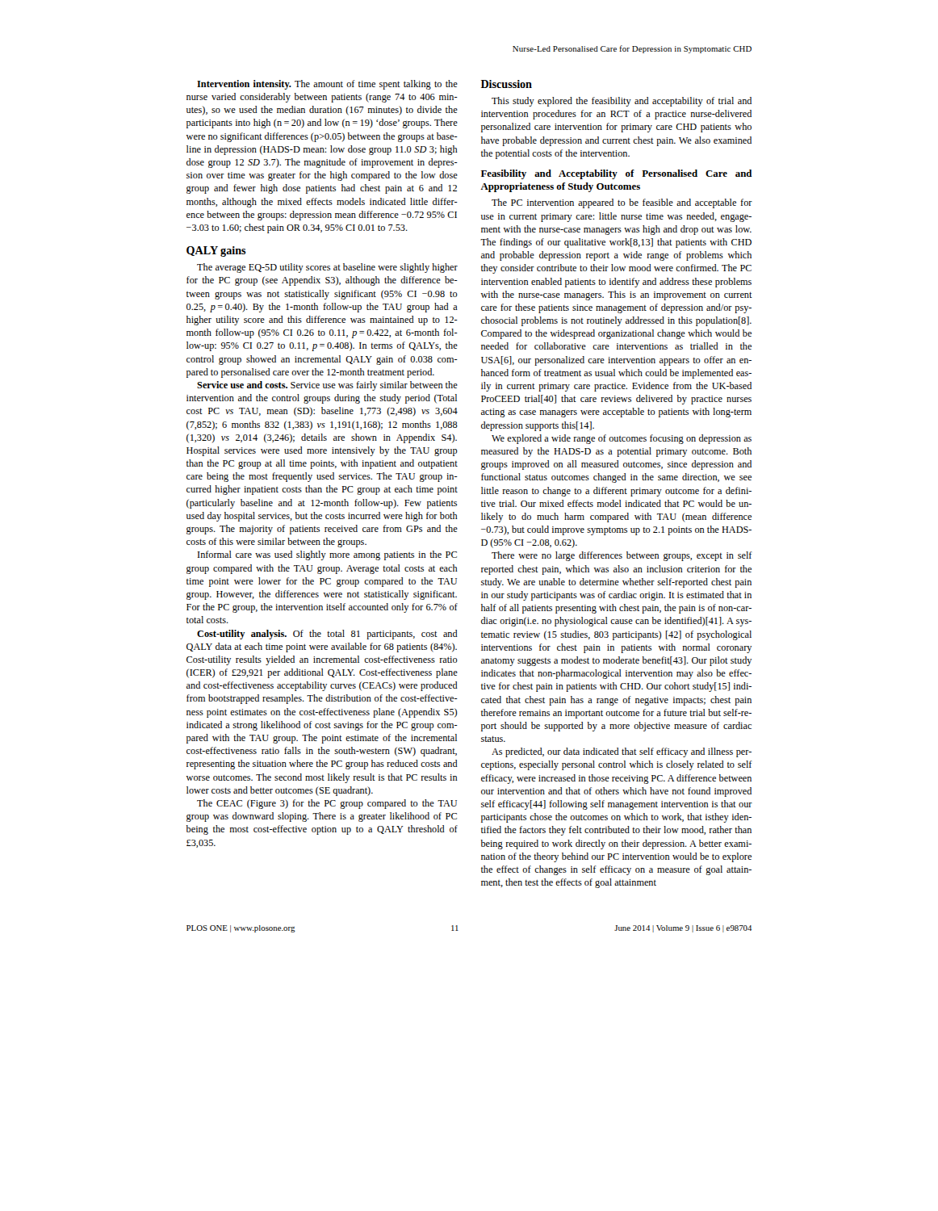Nurse-Led Personalised Care for Depression in Symptomatic CHD
Intervention intensity. The amount of time spent talking to the nurse varied considerably between patients (range 74 to 406 minutes), so we used the median duration (167 minutes) to divide the participants into high (n = 20) and low (n = 19) ‘dose’ groups. There were no significant differences (p>0.05) between the groups at baseline in depression (HADS-D mean: low dose group 11.0 SD 3; high dose group 12 SD 3.7). The magnitude of improvement in depression over time was greater for the high compared to the low dose group and fewer high dose patients had chest pain at 6 and 12 months, although the mixed effects models indicated little difference between the groups: depression mean difference −0.72 95% CI −3.03 to 1.60; chest pain OR 0.34, 95% CI 0.01 to 7.53.
QALY gains
The average EQ-5D utility scores at baseline were slightly higher for the PC group (see Appendix S3), although the difference between groups was not statistically significant (95% CI −0.98 to 0.25, p = 0.40). By the 1-month follow-up the TAU group had a higher utility score and this difference was maintained up to 12-month follow-up (95% CI 0.26 to 0.11, p = 0.422, at 6-month follow-up: 95% CI 0.27 to 0.11, p = 0.408). In terms of QALYs, the control group showed an incremental QALY gain of 0.038 compared to personalised care over the 12-month treatment period.
Service use and costs. Service use was fairly similar between the intervention and the control groups during the study period (Total cost PC vs TAU, mean (SD): baseline 1,773 (2,498) vs 3,604 (7,852); 6 months 832 (1,383) vs 1,191(1,168); 12 months 1,088 (1,320) vs 2,014 (3,246); details are shown in Appendix S4). Hospital services were used more intensively by the TAU group than the PC group at all time points, with inpatient and outpatient care being the most frequently used services. The TAU group incurred higher inpatient costs than the PC group at each time point (particularly baseline and at 12-month follow-up). Few patients used day hospital services, but the costs incurred were high for both groups. The majority of patients received care from GPs and the costs of this were similar between the groups.
Informal care was used slightly more among patients in the PC group compared with the TAU group. Average total costs at each time point were lower for the PC group compared to the TAU group. However, the differences were not statistically significant. For the PC group, the intervention itself accounted only for 6.7% of total costs.
Cost-utility analysis. Of the total 81 participants, cost and QALY data at each time point were available for 68 patients (84%). Cost-utility results yielded an incremental cost-effectiveness ratio (ICER) of £29,921 per additional QALY. Cost-effectiveness plane and cost-effectiveness acceptability curves (CEACs) were produced from bootstrapped resamples. The distribution of the cost-effectiveness point estimates on the cost-effectiveness plane (Appendix S5) indicated a strong likelihood of cost savings for the PC group compared with the TAU group. The point estimate of the incremental cost-effectiveness ratio falls in the south-western (SW) quadrant, representing the situation where the PC group has reduced costs and worse outcomes. The second most likely result is that PC results in lower costs and better outcomes (SE quadrant).
The CEAC (Figure 3) for the PC group compared to the TAU group was downward sloping. There is a greater likelihood of PC being the most cost-effective option up to a QALY threshold of £3,035.
Discussion
This study explored the feasibility and acceptability of trial and intervention procedures for an RCT of a practice nurse-delivered personalized care intervention for primary care CHD patients who have probable depression and current chest pain. We also examined the potential costs of the intervention.
Feasibility and Acceptability of Personalised Care and Appropriateness of Study Outcomes
The PC intervention appeared to be feasible and acceptable for use in current primary care: little nurse time was needed, engagement with the nurse-case managers was high and drop out was low. The findings of our qualitative work[8,13] that patients with CHD and probable depression report a wide range of problems which they consider contribute to their low mood were confirmed. The PC intervention enabled patients to identify and address these problems with the nurse-case managers. This is an improvement on current care for these patients since management of depression and/or psychosocial problems is not routinely addressed in this population[8]. Compared to the widespread organizational change which would be needed for collaborative care interventions as trialled in the USA[6], our personalized care intervention appears to offer an enhanced form of treatment as usual which could be implemented easily in current primary care practice. Evidence from the UK-based ProCEED trial[40] that care reviews delivered by practice nurses acting as case managers were acceptable to patients with long-term depression supports this[14].
We explored a wide range of outcomes focusing on depression as measured by the HADS-D as a potential primary outcome. Both groups improved on all measured outcomes, since depression and functional status outcomes changed in the same direction, we see little reason to change to a different primary outcome for a definitive trial. Our mixed effects model indicated that PC would be unlikely to do much harm compared with TAU (mean difference −0.73), but could improve symptoms up to 2.1 points on the HADS-D (95% CI −2.08, 0.62).
There were no large differences between groups, except in self reported chest pain, which was also an inclusion criterion for the study. We are unable to determine whether self-reported chest pain in our study participants was of cardiac origin. It is estimated that in half of all patients presenting with chest pain, the pain is of non-cardiac origin(i.e. no physiological cause can be identified)[41]. A systematic review (15 studies, 803 participants) [42] of psychological interventions for chest pain in patients with normal coronary anatomy suggests a modest to moderate benefit[43]. Our pilot study indicates that non-pharmacological intervention may also be effective for chest pain in patients with CHD. Our cohort study[15] indicated that chest pain has a range of negative impacts; chest pain therefore remains an important outcome for a future trial but self-report should be supported by a more objective measure of cardiac status.
As predicted, our data indicated that self efficacy and illness perceptions, especially personal control which is closely related to self efficacy, were increased in those receiving PC. A difference between our intervention and that of others which have not found improved self efficacy[44] following self management intervention is that our participants chose the outcomes on which to work, that isthey identified the factors they felt contributed to their low mood, rather than being required to work directly on their depression. A better examination of the theory behind our PC intervention would be to explore the effect of changes in self efficacy on a measure of goal attainment, then test the effects of goal attainment
PLOS ONE | www.plosone.org
11
June 2014 | Volume 9 | Issue 6 | e98704